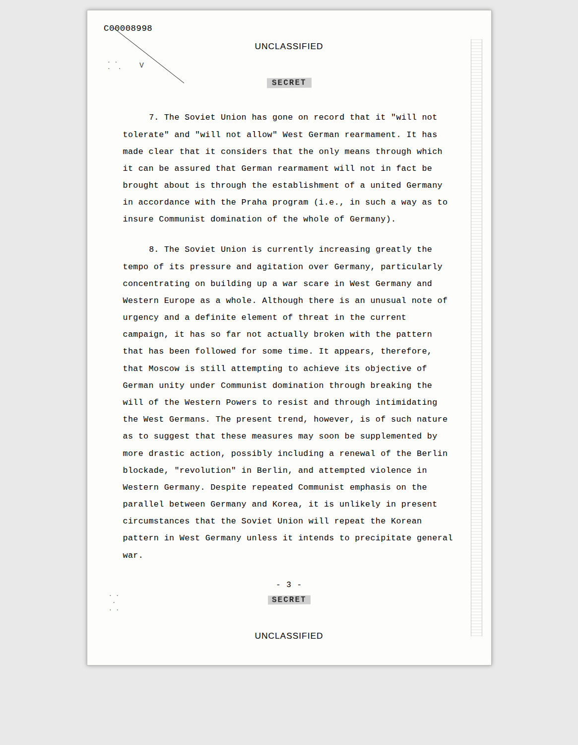C00008998
. .
. .
. .
.
. .
UNCLASSIFIED
SECRET
7. The Soviet Union has gone on record that it "will not tolerate" and "will not allow" West German rearmament. It has made clear that it considers that the only means through which it can be assured that German rearmament will not in fact be brought about is through the establishment of a united Germany in accordance with the Praha program (i.e., in such a way as to insure Communist domination of the whole of Germany).
8. The Soviet Union is currently increasing greatly the tempo of its pressure and agitation over Germany, particularly concentrating on building up a war scare in West Germany and Western Europe as a whole. Although there is an unusual note of urgency and a definite element of threat in the current campaign, it has so far not actually broken with the pattern that has been followed for some time. It appears, therefore, that Moscow is still attempting to achieve its objective of German unity under Communist domination through breaking the will of the Western Powers to resist and through intimidating the West Germans. The present trend, however, is of such nature as to suggest that these measures may soon be supplemented by more drastic action, possibly including a renewal of the Berlin blockade, "revolution" in Berlin, and attempted violence in Western Germany. Despite repeated Communist emphasis on the parallel between Germany and Korea, it is unlikely in present circumstances that the Soviet Union will repeat the Korean pattern in West Germany unless it intends to precipitate general war.
- 3 -
SECRET
UNCLASSIFIED